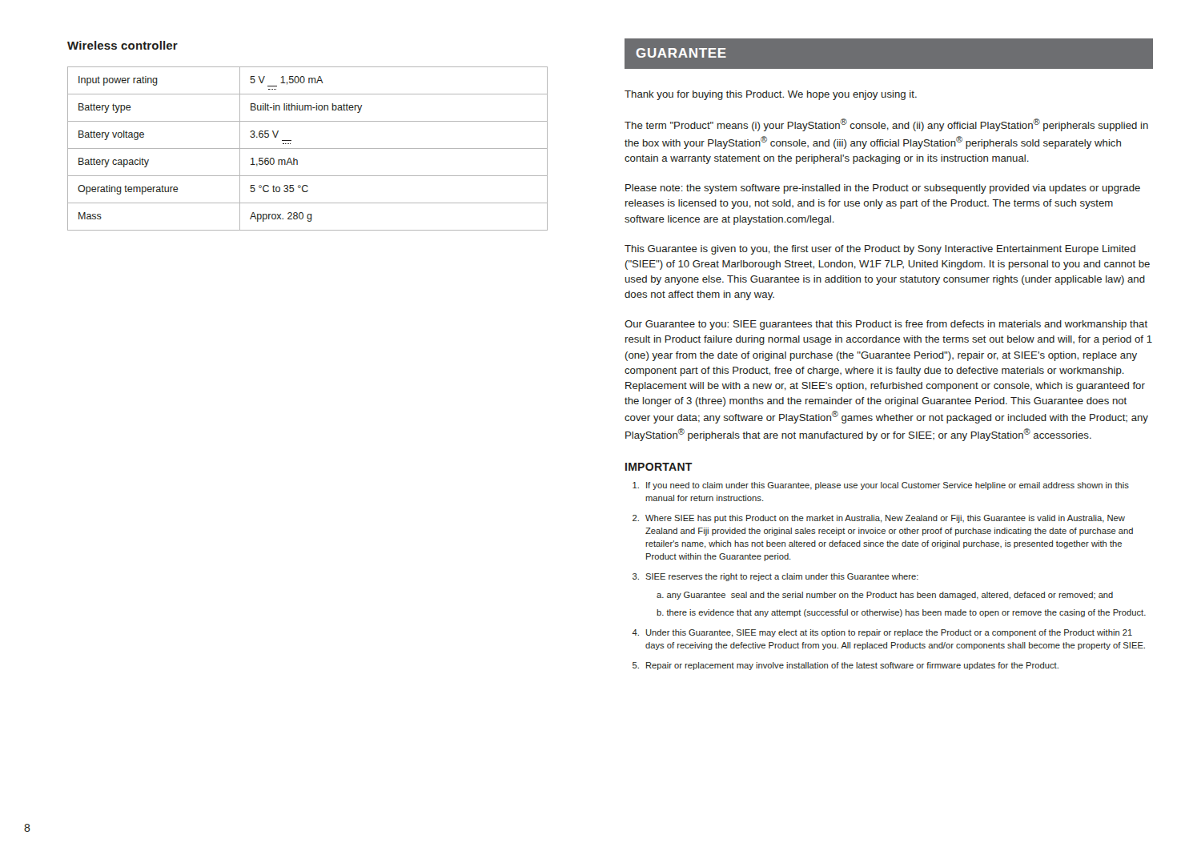Wireless controller
| Input power rating | 5 V 1,500 mA |
| Battery type | Built-in lithium-ion battery |
| Battery voltage | 3.65 V |
| Battery capacity | 1,560 mAh |
| Operating temperature | 5 °C to 35 °C |
| Mass | Approx. 280 g |
GUARANTEE
Thank you for buying this Product. We hope you enjoy using it.
The term "Product" means (i) your PlayStation® console, and (ii) any official PlayStation® peripherals supplied in the box with your PlayStation® console, and (iii) any official PlayStation® peripherals sold separately which contain a warranty statement on the peripheral's packaging or in its instruction manual.
Please note: the system software pre-installed in the Product or subsequently provided via updates or upgrade releases is licensed to you, not sold, and is for use only as part of the Product. The terms of such system software licence are at playstation.com/legal.
This Guarantee is given to you, the first user of the Product by Sony Interactive Entertainment Europe Limited ("SIEE") of 10 Great Marlborough Street, London, W1F 7LP, United Kingdom. It is personal to you and cannot be used by anyone else. This Guarantee is in addition to your statutory consumer rights (under applicable law) and does not affect them in any way.
Our Guarantee to you: SIEE guarantees that this Product is free from defects in materials and workmanship that result in Product failure during normal usage in accordance with the terms set out below and will, for a period of 1 (one) year from the date of original purchase (the "Guarantee Period"), repair or, at SIEE's option, replace any component part of this Product, free of charge, where it is faulty due to defective materials or workmanship. Replacement will be with a new or, at SIEE's option, refurbished component or console, which is guaranteed for the longer of 3 (three) months and the remainder of the original Guarantee Period. This Guarantee does not cover your data; any software or PlayStation® games whether or not packaged or included with the Product; any PlayStation® peripherals that are not manufactured by or for SIEE; or any PlayStation® accessories.
IMPORTANT
If you need to claim under this Guarantee, please use your local Customer Service helpline or email address shown in this manual for return instructions.
Where SIEE has put this Product on the market in Australia, New Zealand or Fiji, this Guarantee is valid in Australia, New Zealand and Fiji provided the original sales receipt or invoice or other proof of purchase indicating the date of purchase and retailer's name, which has not been altered or defaced since the date of original purchase, is presented together with the Product within the Guarantee period.
SIEE reserves the right to reject a claim under this Guarantee where:
a. any Guarantee seal and the serial number on the Product has been damaged, altered, defaced or removed; and
b. there is evidence that any attempt (successful or otherwise) has been made to open or remove the casing of the Product.
Under this Guarantee, SIEE may elect at its option to repair or replace the Product or a component of the Product within 21 days of receiving the defective Product from you. All replaced Products and/or components shall become the property of SIEE.
Repair or replacement may involve installation of the latest software or firmware updates for the Product.
8